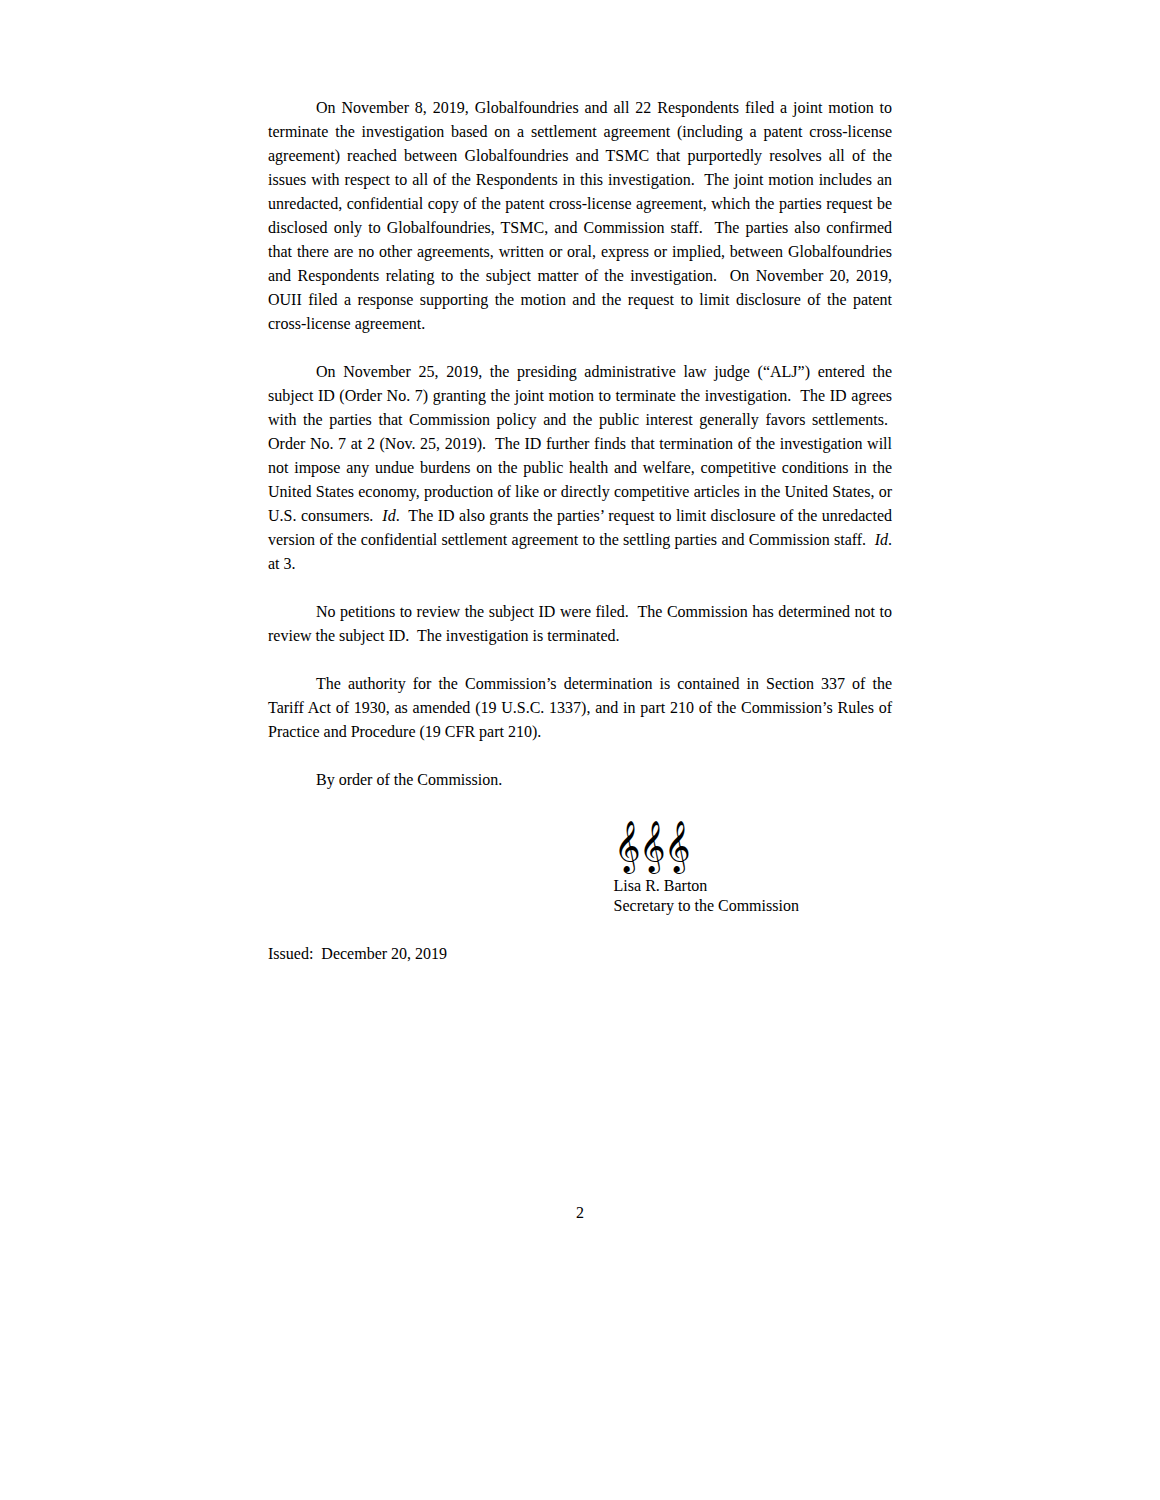On November 8, 2019, Globalfoundries and all 22 Respondents filed a joint motion to terminate the investigation based on a settlement agreement (including a patent cross-license agreement) reached between Globalfoundries and TSMC that purportedly resolves all of the issues with respect to all of the Respondents in this investigation. The joint motion includes an unredacted, confidential copy of the patent cross-license agreement, which the parties request be disclosed only to Globalfoundries, TSMC, and Commission staff. The parties also confirmed that there are no other agreements, written or oral, express or implied, between Globalfoundries and Respondents relating to the subject matter of the investigation. On November 20, 2019, OUII filed a response supporting the motion and the request to limit disclosure of the patent cross-license agreement.
On November 25, 2019, the presiding administrative law judge (“ALJ”) entered the subject ID (Order No. 7) granting the joint motion to terminate the investigation. The ID agrees with the parties that Commission policy and the public interest generally favors settlements. Order No. 7 at 2 (Nov. 25, 2019). The ID further finds that termination of the investigation will not impose any undue burdens on the public health and welfare, competitive conditions in the United States economy, production of like or directly competitive articles in the United States, or U.S. consumers. Id. The ID also grants the parties’ request to limit disclosure of the unredacted version of the confidential settlement agreement to the settling parties and Commission staff. Id. at 3.
No petitions to review the subject ID were filed. The Commission has determined not to review the subject ID. The investigation is terminated.
The authority for the Commission’s determination is contained in Section 337 of the Tariff Act of 1930, as amended (19 U.S.C. 1337), and in part 210 of the Commission’s Rules of Practice and Procedure (19 CFR part 210).
By order of the Commission.
𝄞𝄞𝄞
Lisa R. Barton
Secretary to the Commission
Issued: December 20, 2019
2